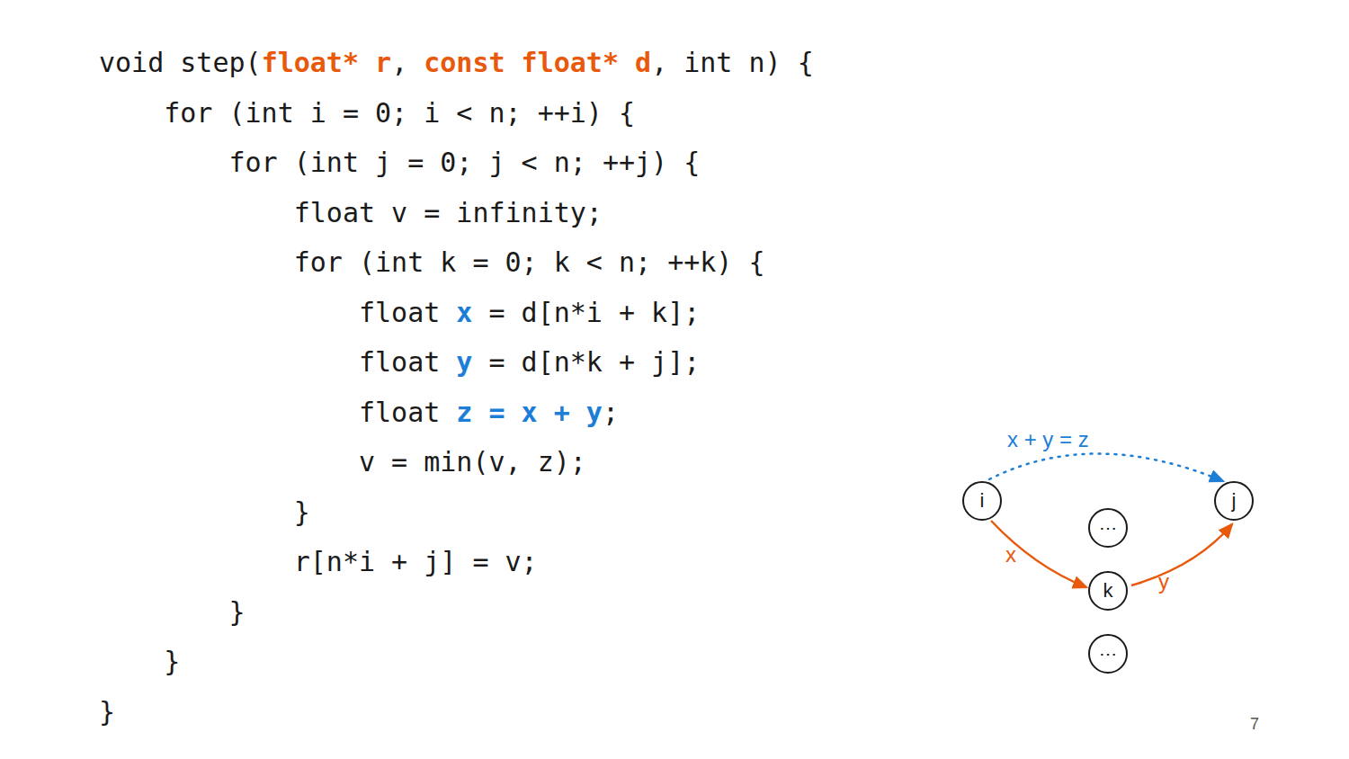void step(float* r, const float* d, int n) {
    for (int i = 0; i < n; ++i) {
        for (int j = 0; j < n; ++j) {
            float v = infinity;
            for (int k = 0; k < n; ++k) {
                float x = d[n*i + k];
                float y = d[n*k + j];
                float z = x + y;
                v = min(v, z);
            }
            r[n*i + j] = v;
        }
    }
}
x + y = z
x
y
i
j
k
⋯
⋯
7